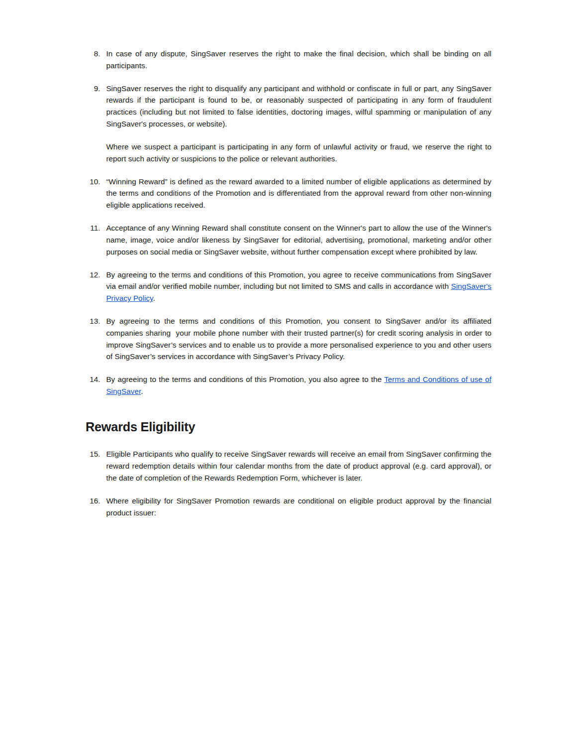In case of any dispute, SingSaver reserves the right to make the final decision, which shall be binding on all participants.
SingSaver reserves the right to disqualify any participant and withhold or confiscate in full or part, any SingSaver rewards if the participant is found to be, or reasonably suspected of participating in any form of fraudulent practices (including but not limited to false identities, doctoring images, wilful spamming or manipulation of any SingSaver's processes, or website).
Where we suspect a participant is participating in any form of unlawful activity or fraud, we reserve the right to report such activity or suspicions to the police or relevant authorities.
“Winning Reward” is defined as the reward awarded to a limited number of eligible applications as determined by the terms and conditions of the Promotion and is differentiated from the approval reward from other non-winning eligible applications received.
Acceptance of any Winning Reward shall constitute consent on the Winner's part to allow the use of the Winner's name, image, voice and/or likeness by SingSaver for editorial, advertising, promotional, marketing and/or other purposes on social media or SingSaver website, without further compensation except where prohibited by law.
By agreeing to the terms and conditions of this Promotion, you agree to receive communications from SingSaver via email and/or verified mobile number, including but not limited to SMS and calls in accordance with SingSaver's Privacy Policy.
By agreeing to the terms and conditions of this Promotion, you consent to SingSaver and/or its affiliated companies sharing your mobile phone number with their trusted partner(s) for credit scoring analysis in order to improve SingSaver’s services and to enable us to provide a more personalised experience to you and other users of SingSaver’s services in accordance with SingSaver’s Privacy Policy.
By agreeing to the terms and conditions of this Promotion, you also agree to the Terms and Conditions of use of SingSaver.
Rewards Eligibility
Eligible Participants who qualify to receive SingSaver rewards will receive an email from SingSaver confirming the reward redemption details within four calendar months from the date of product approval (e.g. card approval), or the date of completion of the Rewards Redemption Form, whichever is later.
Where eligibility for SingSaver Promotion rewards are conditional on eligible product approval by the financial product issuer: